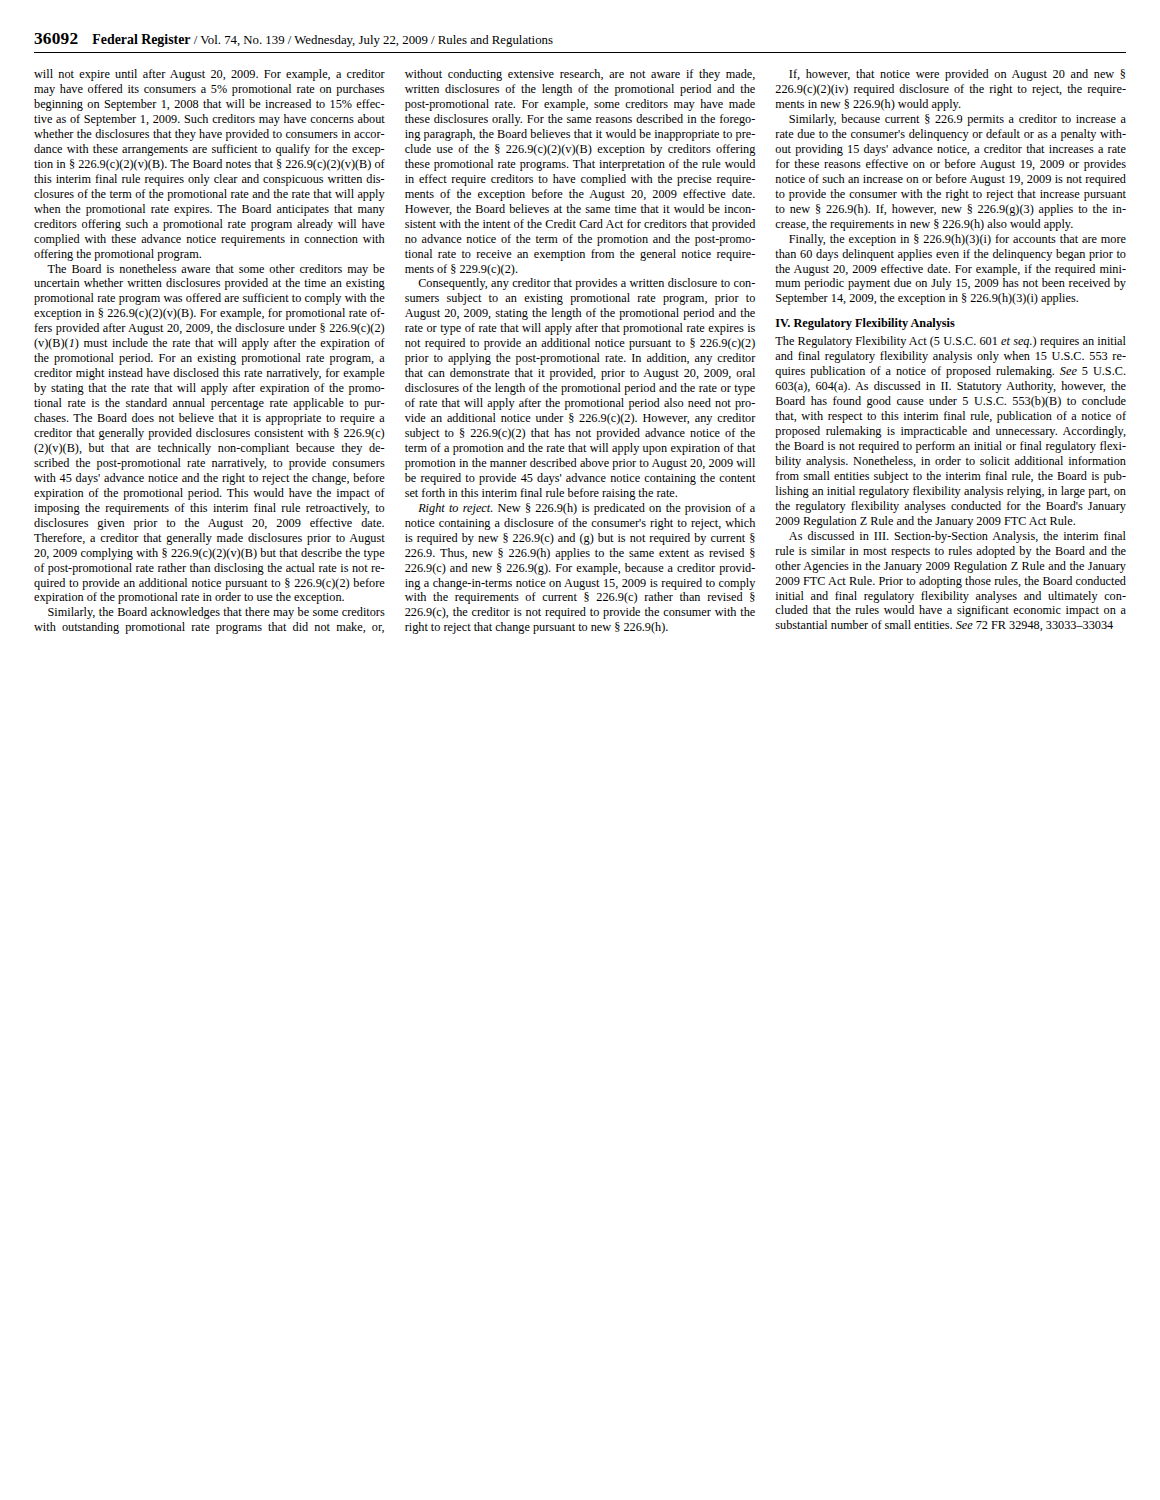36092 Federal Register / Vol. 74, No. 139 / Wednesday, July 22, 2009 / Rules and Regulations
will not expire until after August 20, 2009. For example, a creditor may have offered its consumers a 5% promotional rate on purchases beginning on September 1, 2008 that will be increased to 15% effective as of September 1, 2009. Such creditors may have concerns about whether the disclosures that they have provided to consumers in accordance with these arrangements are sufficient to qualify for the exception in § 226.9(c)(2)(v)(B). The Board notes that § 226.9(c)(2)(v)(B) of this interim final rule requires only clear and conspicuous written disclosures of the term of the promotional rate and the rate that will apply when the promotional rate expires. The Board anticipates that many creditors offering such a promotional rate program already will have complied with these advance notice requirements in connection with offering the promotional program.
The Board is nonetheless aware that some other creditors may be uncertain whether written disclosures provided at the time an existing promotional rate program was offered are sufficient to comply with the exception in § 226.9(c)(2)(v)(B). For example, for promotional rate offers provided after August 20, 2009, the disclosure under § 226.9(c)(2)(v)(B)(1) must include the rate that will apply after the expiration of the promotional period. For an existing promotional rate program, a creditor might instead have disclosed this rate narratively, for example by stating that the rate that will apply after expiration of the promotional rate is the standard annual percentage rate applicable to purchases. The Board does not believe that it is appropriate to require a creditor that generally provided disclosures consistent with § 226.9(c)(2)(v)(B), but that are technically non-compliant because they described the post-promotional rate narratively, to provide consumers with 45 days' advance notice and the right to reject the change, before expiration of the promotional period. This would have the impact of imposing the requirements of this interim final rule retroactively, to disclosures given prior to the August 20, 2009 effective date. Therefore, a creditor that generally made disclosures prior to August 20, 2009 complying with § 226.9(c)(2)(v)(B) but that describe the type of post-promotional rate rather than disclosing the actual rate is not required to provide an additional notice pursuant to § 226.9(c)(2) before expiration of the promotional rate in order to use the exception.
Similarly, the Board acknowledges that there may be some creditors with outstanding promotional rate programs that did not make, or, without conducting extensive research, are not aware if they made, written disclosures of the length of the promotional period and the post-promotional rate. For example, some creditors may have made these disclosures orally. For the same reasons described in the foregoing paragraph, the Board believes that it would be inappropriate to preclude use of the § 226.9(c)(2)(v)(B) exception by creditors offering these promotional rate programs. That interpretation of the rule would in effect require creditors to have complied with the precise requirements of the exception before the August 20, 2009 effective date. However, the Board believes at the same time that it would be inconsistent with the intent of the Credit Card Act for creditors that provided no advance notice of the term of the promotion and the post-promotional rate to receive an exemption from the general notice requirements of § 229.9(c)(2).
Consequently, any creditor that provides a written disclosure to consumers subject to an existing promotional rate program, prior to August 20, 2009, stating the length of the promotional period and the rate or type of rate that will apply after that promotional rate expires is not required to provide an additional notice pursuant to § 226.9(c)(2) prior to applying the post-promotional rate. In addition, any creditor that can demonstrate that it provided, prior to August 20, 2009, oral disclosures of the length of the promotional period and the rate or type of rate that will apply after the promotional period also need not provide an additional notice under § 226.9(c)(2). However, any creditor subject to § 226.9(c)(2) that has not provided advance notice of the term of a promotion and the rate that will apply upon expiration of that promotion in the manner described above prior to August 20, 2009 will be required to provide 45 days' advance notice containing the content set forth in this interim final rule before raising the rate.
Right to reject. New § 226.9(h) is predicated on the provision of a notice containing a disclosure of the consumer's right to reject, which is required by new § 226.9(c) and (g) but is not required by current § 226.9. Thus, new § 226.9(h) applies to the same extent as revised § 226.9(c) and new § 226.9(g). For example, because a creditor providing a change-in-terms notice on August 15, 2009 is required to comply with the requirements of current § 226.9(c) rather than revised § 226.9(c), the creditor is not required to provide the consumer with the right to reject that change pursuant to new § 226.9(h).
If, however, that notice were provided on August 20 and new § 226.9(c)(2)(iv) required disclosure of the right to reject, the requirements in new § 226.9(h) would apply.
Similarly, because current § 226.9 permits a creditor to increase a rate due to the consumer's delinquency or default or as a penalty without providing 15 days' advance notice, a creditor that increases a rate for these reasons effective on or before August 19, 2009 or provides notice of such an increase on or before August 19, 2009 is not required to provide the consumer with the right to reject that increase pursuant to new § 226.9(h). If, however, new § 226.9(g)(3) applies to the increase, the requirements in new § 226.9(h) also would apply.
Finally, the exception in § 226.9(h)(3)(i) for accounts that are more than 60 days delinquent applies even if the delinquency began prior to the August 20, 2009 effective date. For example, if the required minimum periodic payment due on July 15, 2009 has not been received by September 14, 2009, the exception in § 226.9(h)(3)(i) applies.
IV. Regulatory Flexibility Analysis
The Regulatory Flexibility Act (5 U.S.C. 601 et seq.) requires an initial and final regulatory flexibility analysis only when 15 U.S.C. 553 requires publication of a notice of proposed rulemaking. See 5 U.S.C. 603(a), 604(a). As discussed in II. Statutory Authority, however, the Board has found good cause under 5 U.S.C. 553(b)(B) to conclude that, with respect to this interim final rule, publication of a notice of proposed rulemaking is impracticable and unnecessary. Accordingly, the Board is not required to perform an initial or final regulatory flexibility analysis. Nonetheless, in order to solicit additional information from small entities subject to the interim final rule, the Board is publishing an initial regulatory flexibility analysis relying, in large part, on the regulatory flexibility analyses conducted for the Board's January 2009 Regulation Z Rule and the January 2009 FTC Act Rule.
As discussed in III. Section-by-Section Analysis, the interim final rule is similar in most respects to rules adopted by the Board and the other Agencies in the January 2009 Regulation Z Rule and the January 2009 FTC Act Rule. Prior to adopting those rules, the Board conducted initial and final regulatory flexibility analyses and ultimately concluded that the rules would have a significant economic impact on a substantial number of small entities. See 72 FR 32948, 33033–33034